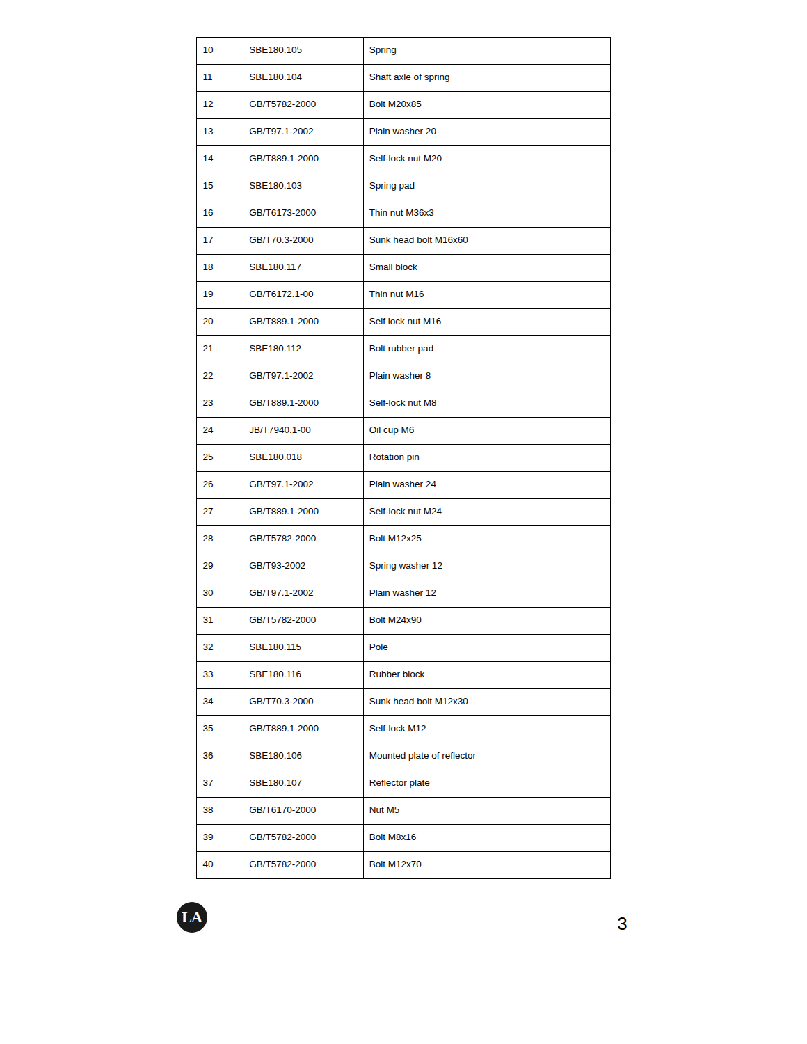| 10 | SBE180.105 | Spring |
| 11 | SBE180.104 | Shaft axle of spring |
| 12 | GB/T5782-2000 | Bolt M20x85 |
| 13 | GB/T97.1-2002 | Plain washer 20 |
| 14 | GB/T889.1-2000 | Self-lock nut M20 |
| 15 | SBE180.103 | Spring pad |
| 16 | GB/T6173-2000 | Thin nut M36x3 |
| 17 | GB/T70.3-2000 | Sunk head bolt M16x60 |
| 18 | SBE180.117 | Small block |
| 19 | GB/T6172.1-00 | Thin nut M16 |
| 20 | GB/T889.1-2000 | Self lock nut M16 |
| 21 | SBE180.112 | Bolt rubber pad |
| 22 | GB/T97.1-2002 | Plain washer 8 |
| 23 | GB/T889.1-2000 | Self-lock nut M8 |
| 24 | JB/T7940.1-00 | Oil cup M6 |
| 25 | SBE180.018 | Rotation pin |
| 26 | GB/T97.1-2002 | Plain washer 24 |
| 27 | GB/T889.1-2000 | Self-lock nut M24 |
| 28 | GB/T5782-2000 | Bolt M12x25 |
| 29 | GB/T93-2002 | Spring washer 12 |
| 30 | GB/T97.1-2002 | Plain washer 12 |
| 31 | GB/T5782-2000 | Bolt M24x90 |
| 32 | SBE180.115 | Pole |
| 33 | SBE180.116 | Rubber block |
| 34 | GB/T70.3-2000 | Sunk head bolt M12x30 |
| 35 | GB/T889.1-2000 | Self-lock M12 |
| 36 | SBE180.106 | Mounted plate of reflector |
| 37 | SBE180.107 | Reflector plate |
| 38 | GB/T6170-2000 | Nut M5 |
| 39 | GB/T5782-2000 | Bolt M8x16 |
| 40 | GB/T5782-2000 | Bolt M12x70 |
LA
3